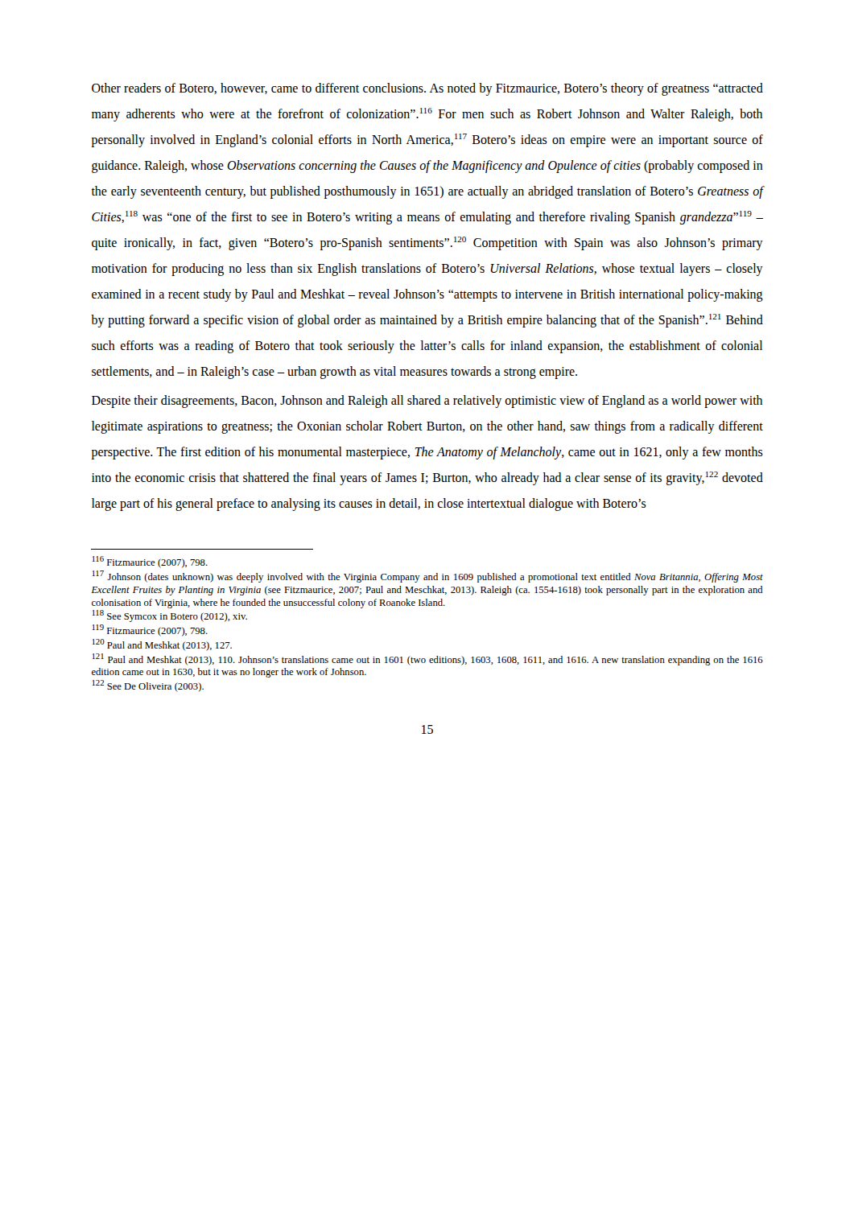Other readers of Botero, however, came to different conclusions. As noted by Fitzmaurice, Botero’s theory of greatness “attracted many adherents who were at the forefront of colonization”.116 For men such as Robert Johnson and Walter Raleigh, both personally involved in England’s colonial efforts in North America,117 Botero’s ideas on empire were an important source of guidance. Raleigh, whose Observations concerning the Causes of the Magnificency and Opulence of cities (probably composed in the early seventeenth century, but published posthumously in 1651) are actually an abridged translation of Botero’s Greatness of Cities,118 was “one of the first to see in Botero’s writing a means of emulating and therefore rivaling Spanish grandezza”119 – quite ironically, in fact, given “Botero’s pro-Spanish sentiments”.120 Competition with Spain was also Johnson’s primary motivation for producing no less than six English translations of Botero’s Universal Relations, whose textual layers – closely examined in a recent study by Paul and Meshkat – reveal Johnson’s “attempts to intervene in British international policy-making by putting forward a specific vision of global order as maintained by a British empire balancing that of the Spanish”.121 Behind such efforts was a reading of Botero that took seriously the latter’s calls for inland expansion, the establishment of colonial settlements, and – in Raleigh’s case – urban growth as vital measures towards a strong empire.
Despite their disagreements, Bacon, Johnson and Raleigh all shared a relatively optimistic view of England as a world power with legitimate aspirations to greatness; the Oxonian scholar Robert Burton, on the other hand, saw things from a radically different perspective. The first edition of his monumental masterpiece, The Anatomy of Melancholy, came out in 1621, only a few months into the economic crisis that shattered the final years of James I; Burton, who already had a clear sense of its gravity,122 devoted large part of his general preface to analysing its causes in detail, in close intertextual dialogue with Botero’s
116 Fitzmaurice (2007), 798.
117 Johnson (dates unknown) was deeply involved with the Virginia Company and in 1609 published a promotional text entitled Nova Britannia, Offering Most Excellent Fruites by Planting in Virginia (see Fitzmaurice, 2007; Paul and Meschkat, 2013). Raleigh (ca. 1554-1618) took personally part in the exploration and colonisation of Virginia, where he founded the unsuccessful colony of Roanoke Island.
118 See Symcox in Botero (2012), xiv.
119 Fitzmaurice (2007), 798.
120 Paul and Meshkat (2013), 127.
121 Paul and Meshkat (2013), 110. Johnson’s translations came out in 1601 (two editions), 1603, 1608, 1611, and 1616. A new translation expanding on the 1616 edition came out in 1630, but it was no longer the work of Johnson.
122 See De Oliveira (2003).
15